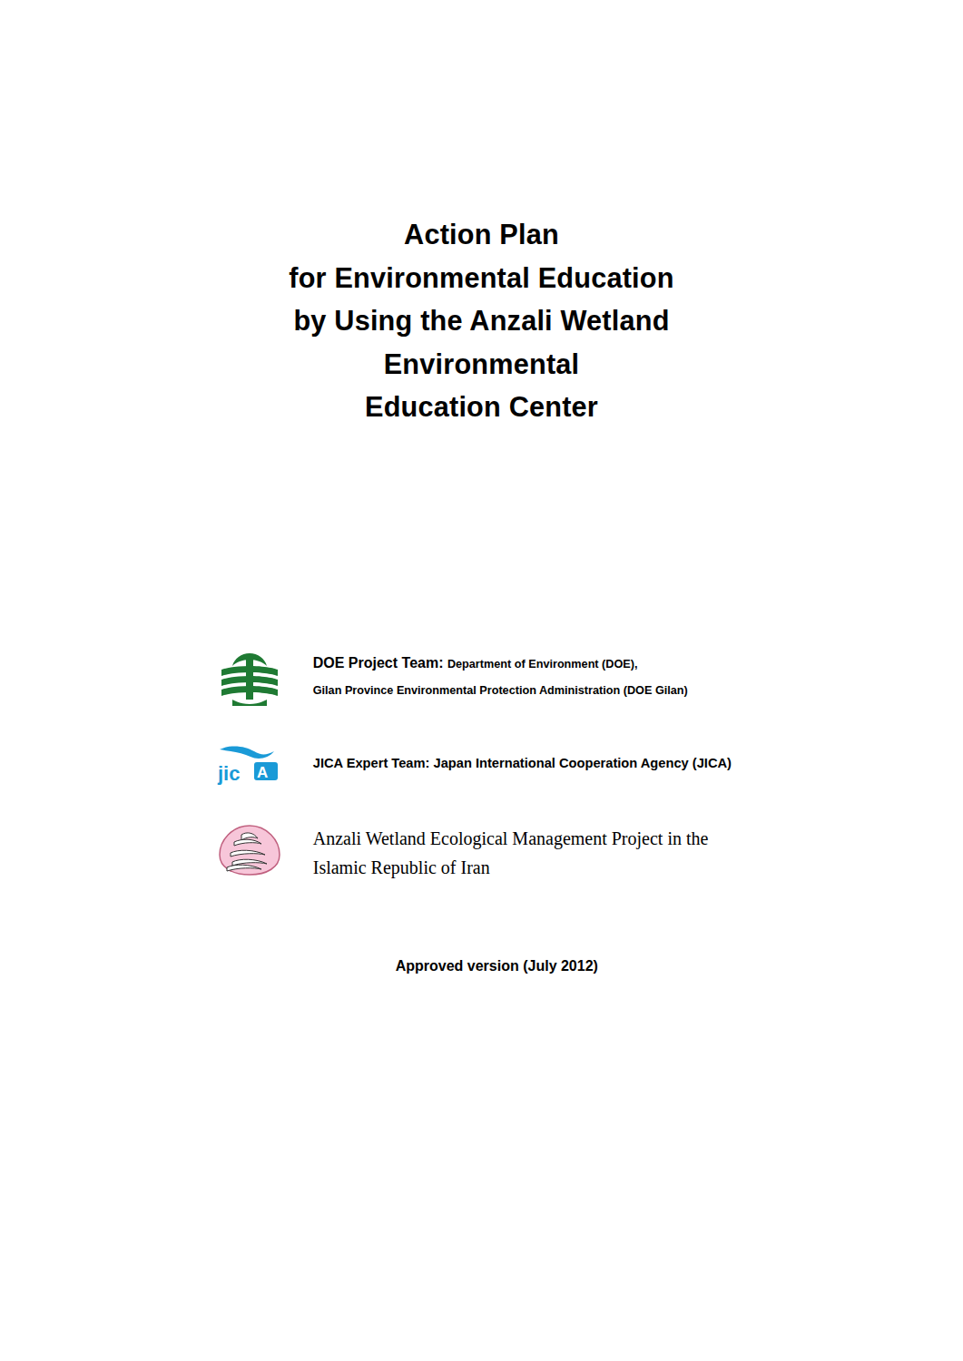Action Plan
for Environmental Education
by Using the Anzali Wetland Environmental
Education Center
DOE Project Team: Department of Environment (DOE),
Gilan Province Environmental Protection Administration (DOE Gilan)
jic A
JICA Expert Team: Japan International Cooperation Agency (JICA)
Anzali Wetland Ecological Management Project in the
Islamic Republic of Iran
Approved version (July 2012)